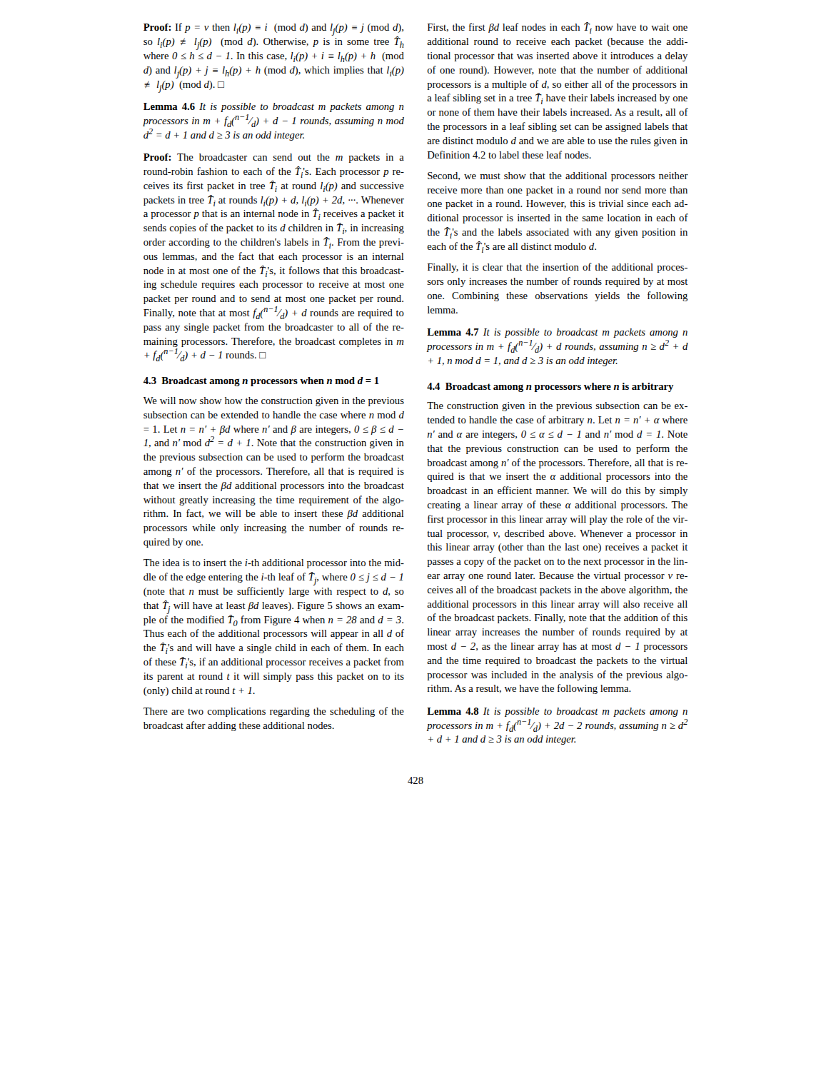Proof: If p = v then li(p) ≡ i (mod d) and lj(p) ≡ j (mod d), so li(p) ≢ lj(p) (mod d). Otherwise, p is in some tree T̂h where 0 ≤ h ≤ d − 1. In this case, li(p) + i ≡ lh(p) + h (mod d) and lj(p) + j ≡ lh(p) + h (mod d), which implies that li(p) ≢ lj(p) (mod d). □
Lemma 4.6 It is possible to broadcast m packets among n processors in m + fd(n−1⁄d) + d − 1 rounds, assuming n mod d2 = d + 1 and d ≥ 3 is an odd integer.
Proof: The broadcaster can send out the m packets in a round-robin fashion to each of the T̂i's. Each processor p receives its first packet in tree T̂i at round li(p) and successive packets in tree T̂i at rounds li(p) + d, li(p) + 2d, ···. Whenever a processor p that is an internal node in T̂i receives a packet it sends copies of the packet to its d children in T̂i, in increasing order according to the children's labels in T̂i. From the previous lemmas, and the fact that each processor is an internal node in at most one of the T̂i's, it follows that this broadcasting schedule requires each processor to receive at most one packet per round and to send at most one packet per round. Finally, note that at most fd(n−1⁄d) + d rounds are required to pass any single packet from the broadcaster to all of the remaining processors. Therefore, the broadcast completes in m + fd(n−1⁄d) + d − 1 rounds. □
4.3 Broadcast among n processors when n mod d = 1
We will now show how the construction given in the previous subsection can be extended to handle the case where n mod d = 1. Let n = n′ + βd where n′ and β are integers, 0 ≤ β ≤ d − 1, and n′ mod d2 = d + 1. Note that the construction given in the previous subsection can be used to perform the broadcast among n′ of the processors. Therefore, all that is required is that we insert the βd additional processors into the broadcast without greatly increasing the time requirement of the algorithm. In fact, we will be able to insert these βd additional processors while only increasing the number of rounds required by one.
The idea is to insert the i-th additional processor into the middle of the edge entering the i-th leaf of T̂j, where 0 ≤ j ≤ d − 1 (note that n must be sufficiently large with respect to d, so that T̂j will have at least βd leaves). Figure 5 shows an example of the modified T̂0 from Figure 4 when n = 28 and d = 3. Thus each of the additional processors will appear in all d of the T̂i's and will have a single child in each of them. In each of these T̂i's, if an additional processor receives a packet from its parent at round t it will simply pass this packet on to its (only) child at round t + 1.
There are two complications regarding the scheduling of the broadcast after adding these additional nodes.
First, the first βd leaf nodes in each T̂i now have to wait one additional round to receive each packet (because the additional processor that was inserted above it introduces a delay of one round). However, note that the number of additional processors is a multiple of d, so either all of the processors in a leaf sibling set in a tree T̂i have their labels increased by one or none of them have their labels increased. As a result, all of the processors in a leaf sibling set can be assigned labels that are distinct modulo d and we are able to use the rules given in Definition 4.2 to label these leaf nodes.
Second, we must show that the additional processors neither receive more than one packet in a round nor send more than one packet in a round. However, this is trivial since each additional processor is inserted in the same location in each of the T̂i's and the labels associated with any given position in each of the T̂i's are all distinct modulo d.
Finally, it is clear that the insertion of the additional processors only increases the number of rounds required by at most one. Combining these observations yields the following lemma.
Lemma 4.7 It is possible to broadcast m packets among n processors in m + fd(n−1⁄d) + d rounds, assuming n ≥ d2 + d + 1, n mod d = 1, and d ≥ 3 is an odd integer.
4.4 Broadcast among n processors where n is arbitrary
The construction given in the previous subsection can be extended to handle the case of arbitrary n. Let n = n′ + α where n′ and α are integers, 0 ≤ α ≤ d − 1 and n′ mod d = 1. Note that the previous construction can be used to perform the broadcast among n′ of the processors. Therefore, all that is required is that we insert the α additional processors into the broadcast in an efficient manner. We will do this by simply creating a linear array of these α additional processors. The first processor in this linear array will play the role of the virtual processor, v, described above. Whenever a processor in this linear array (other than the last one) receives a packet it passes a copy of the packet on to the next processor in the linear array one round later. Because the virtual processor v receives all of the broadcast packets in the above algorithm, the additional processors in this linear array will also receive all of the broadcast packets. Finally, note that the addition of this linear array increases the number of rounds required by at most d − 2, as the linear array has at most d − 1 processors and the time required to broadcast the packets to the virtual processor was included in the analysis of the previous algorithm. As a result, we have the following lemma.
Lemma 4.8 It is possible to broadcast m packets among n processors in m + fd(n−1⁄d) + 2d − 2 rounds, assuming n ≥ d2 + d + 1 and d ≥ 3 is an odd integer.
428